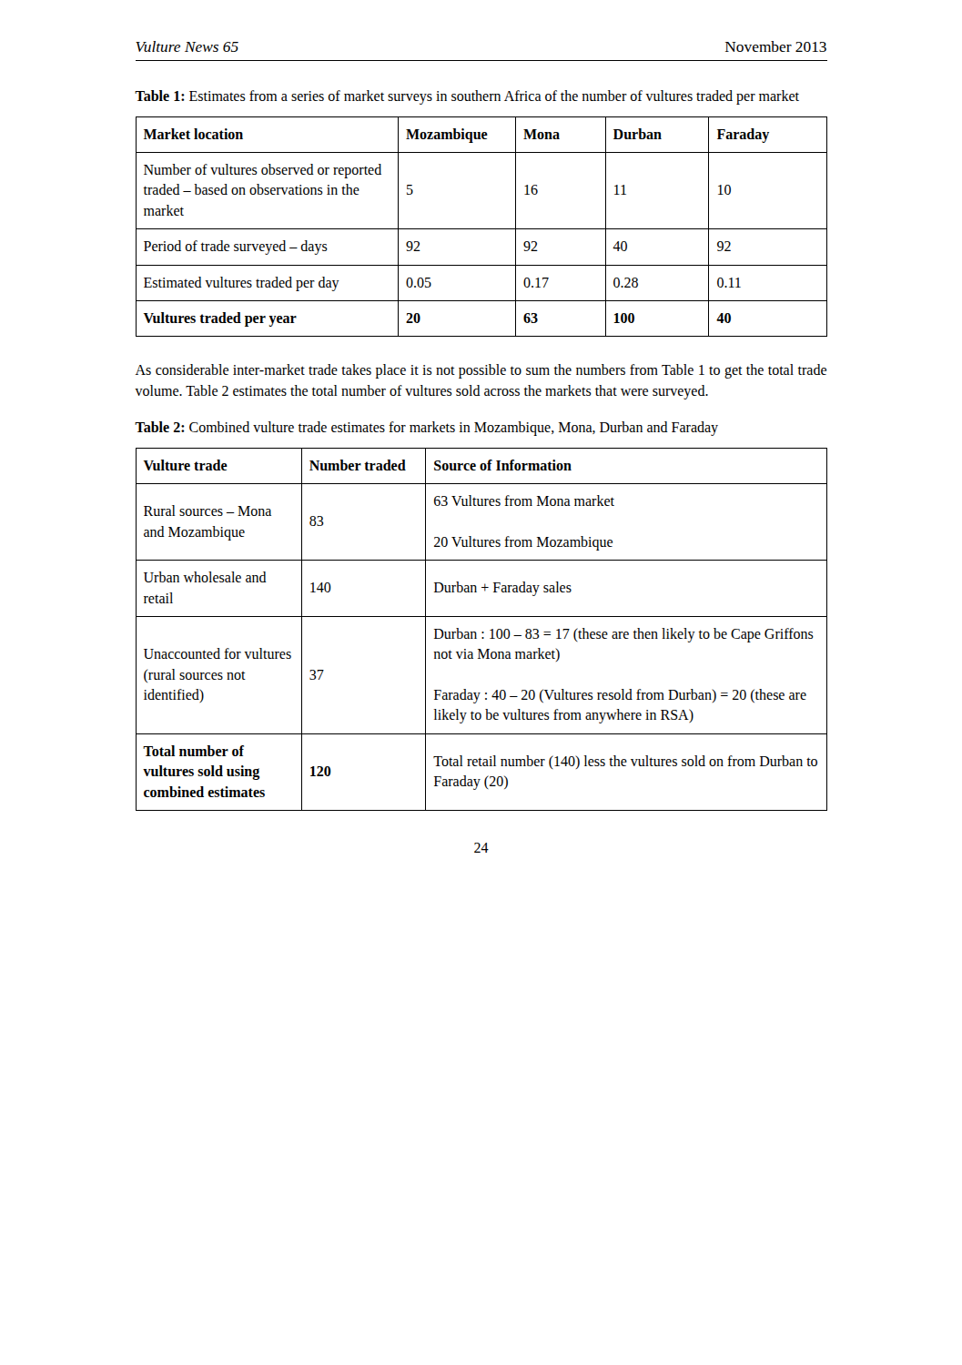Vulture News 65 November 2013
Table 1: Estimates from a series of market surveys in southern Africa of the number of vultures traded per market
| Market location | Mozambique | Mona | Durban | Faraday |
| --- | --- | --- | --- | --- |
| Number of vultures observed or reported traded – based on observations in the market | 5 | 16 | 11 | 10 |
| Period of trade surveyed – days | 92 | 92 | 40 | 92 |
| Estimated vultures traded per day | 0.05 | 0.17 | 0.28 | 0.11 |
| Vultures traded per year | 20 | 63 | 100 | 40 |
As considerable inter-market trade takes place it is not possible to sum the numbers from Table 1 to get the total trade volume. Table 2 estimates the total number of vultures sold across the markets that were surveyed.
Table 2: Combined vulture trade estimates for markets in Mozambique, Mona, Durban and Faraday
| Vulture trade | Number traded | Source of Information |
| --- | --- | --- |
| Rural sources – Mona and Mozambique | 83 | 63 Vultures from Mona market 20 Vultures from Mozambique |
| Urban wholesale and retail | 140 | Durban + Faraday sales |
| Unaccounted for vultures (rural sources not identified) | 37 | Durban : 100 – 83 = 17 (these are then likely to be Cape Griffons not via Mona market) Faraday : 40 – 20 (Vultures resold from Durban) = 20 (these are likely to be vultures from anywhere in RSA) |
| Total number of vultures sold using combined estimates | 120 | Total retail number (140) less the vultures sold on from Durban to Faraday (20) |
24